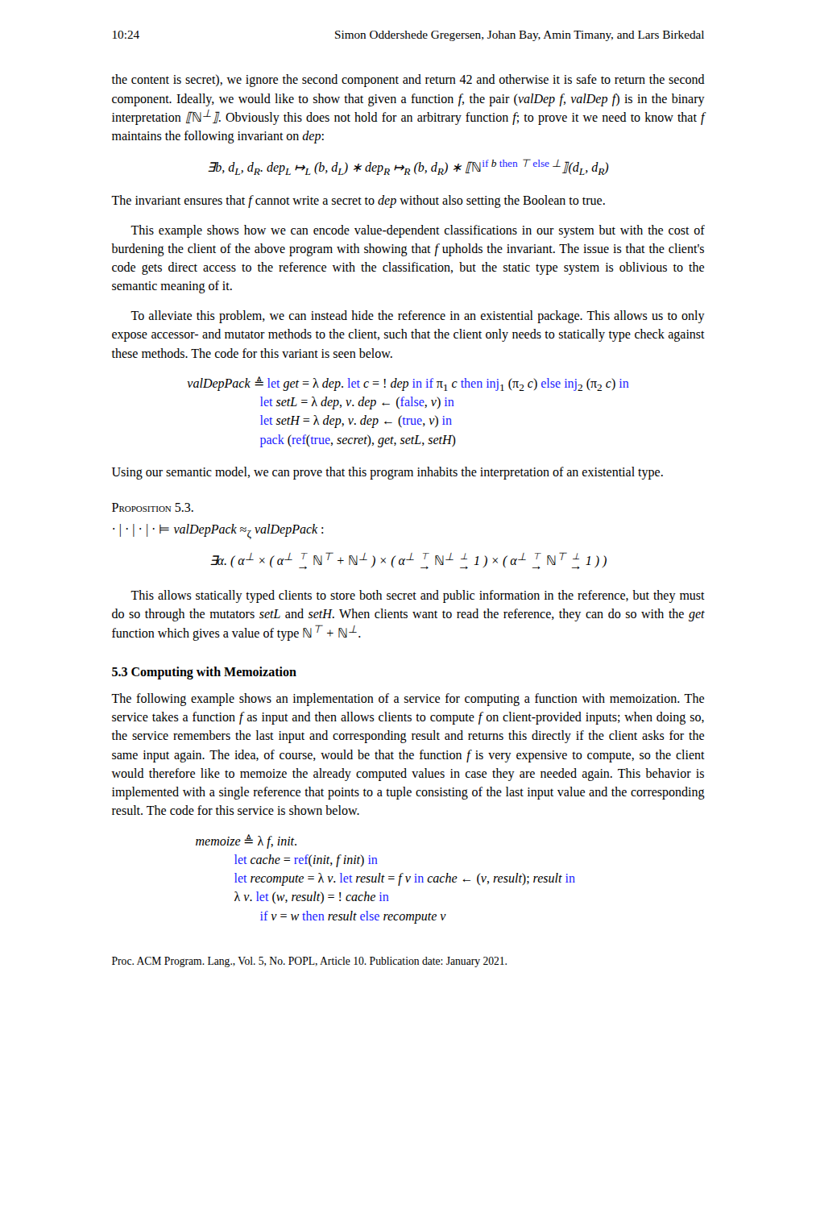10:24 Simon Oddershede Gregersen, Johan Bay, Amin Timany, and Lars Birkedal
the content is secret), we ignore the second component and return 42 and otherwise it is safe to return the second component. Ideally, we would like to show that given a function f, the pair (valDep f, valDep f) is in the binary interpretation ⟦ℕ⊥⟧. Obviously this does not hold for an arbitrary function f; to prove it we need to know that f maintains the following invariant on dep:
∃b, dL, dR. depL ↦L (b, dL) ∗ depR ↦R (b, dR) ∗ ⟦ℕif b then ⊤ else ⊥⟧(dL, dR)
The invariant ensures that f cannot write a secret to dep without also setting the Boolean to true.
This example shows how we can encode value-dependent classifications in our system but with the cost of burdening the client of the above program with showing that f upholds the invariant. The issue is that the client's code gets direct access to the reference with the classification, but the static type system is oblivious to the semantic meaning of it.
To alleviate this problem, we can instead hide the reference in an existential package. This allows us to only expose accessor- and mutator methods to the client, such that the client only needs to statically type check against these methods. The code for this variant is seen below.
valDepPack ≜ let get = λ dep. let c = ! dep in if π1 c then inj1 (π2 c) else inj2 (π2 c) in
let setL = λ dep, v. dep ← (false, v) in
let setH = λ dep, v. dep ← (true, v) in
pack (ref(true, secret), get, setL, setH)
Using our semantic model, we can prove that this program inhabits the interpretation of an existential type.
Proposition 5.3.
· | · | · | · ⊨ valDepPack ≈ζ valDepPack :
∃α. ( α⊥ × ( α⊥ ⊤→ ℕ⊤ + ℕ⊥ ) × ( α⊥ ⊤→ ℕ⊥ ⊥→ 1 ) × ( α⊥ ⊤→ ℕ⊤ ⊥→ 1 ) )
This allows statically typed clients to store both secret and public information in the reference, but they must do so through the mutators setL and setH. When clients want to read the reference, they can do so with the get function which gives a value of type ℕ⊤ + ℕ⊥.
5.3 Computing with Memoization
The following example shows an implementation of a service for computing a function with memoization. The service takes a function f as input and then allows clients to compute f on client-provided inputs; when doing so, the service remembers the last input and corresponding result and returns this directly if the client asks for the same input again. The idea, of course, would be that the function f is very expensive to compute, so the client would therefore like to memoize the already computed values in case they are needed again. This behavior is implemented with a single reference that points to a tuple consisting of the last input value and the corresponding result. The code for this service is shown below.
memoize ≜ λ f, init.
let cache = ref(init, f init) in
let recompute = λ v. let result = f v in cache ← (v, result); result in
λ v. let (w, result) = ! cache in
if v = w then result else recompute v
Proc. ACM Program. Lang., Vol. 5, No. POPL, Article 10. Publication date: January 2021.